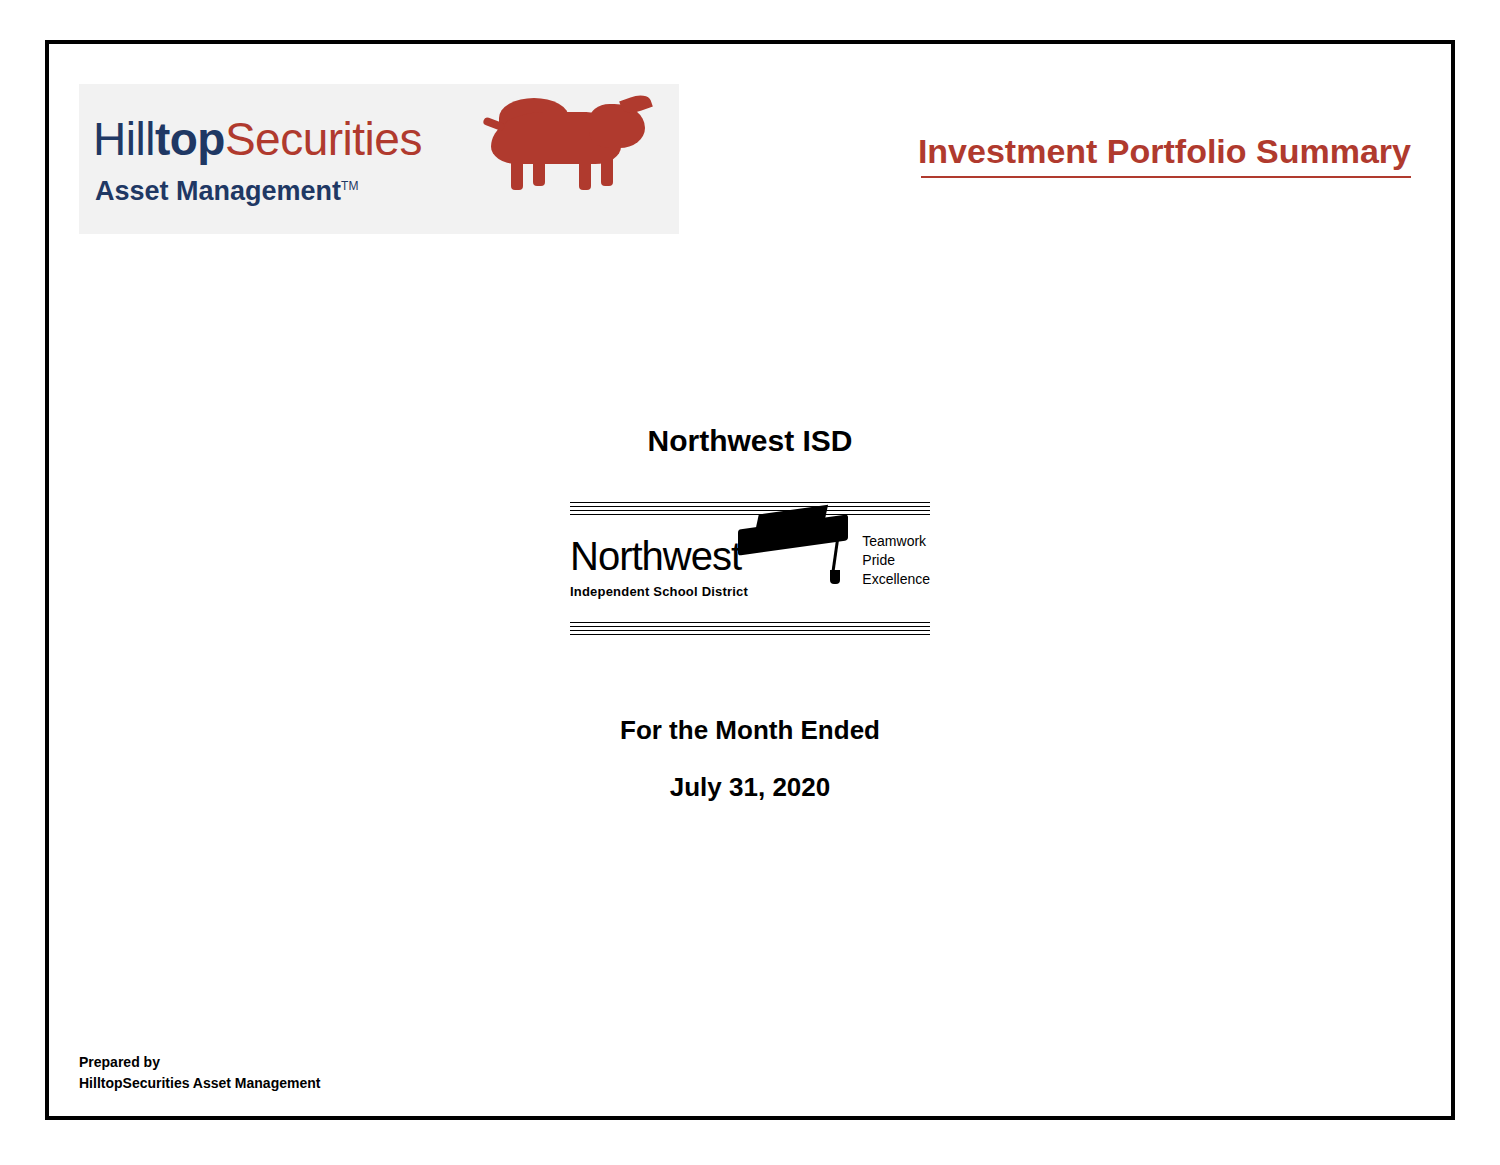Hill top Securities
Asset ManagementTM
Investment Portfolio Summary
Northwest ISD
Northwest
Independent School District
Teamwork
Pride
Excellence
For the Month Ended
July 31, 2020
Prepared by
HilltopSecurities Asset Management